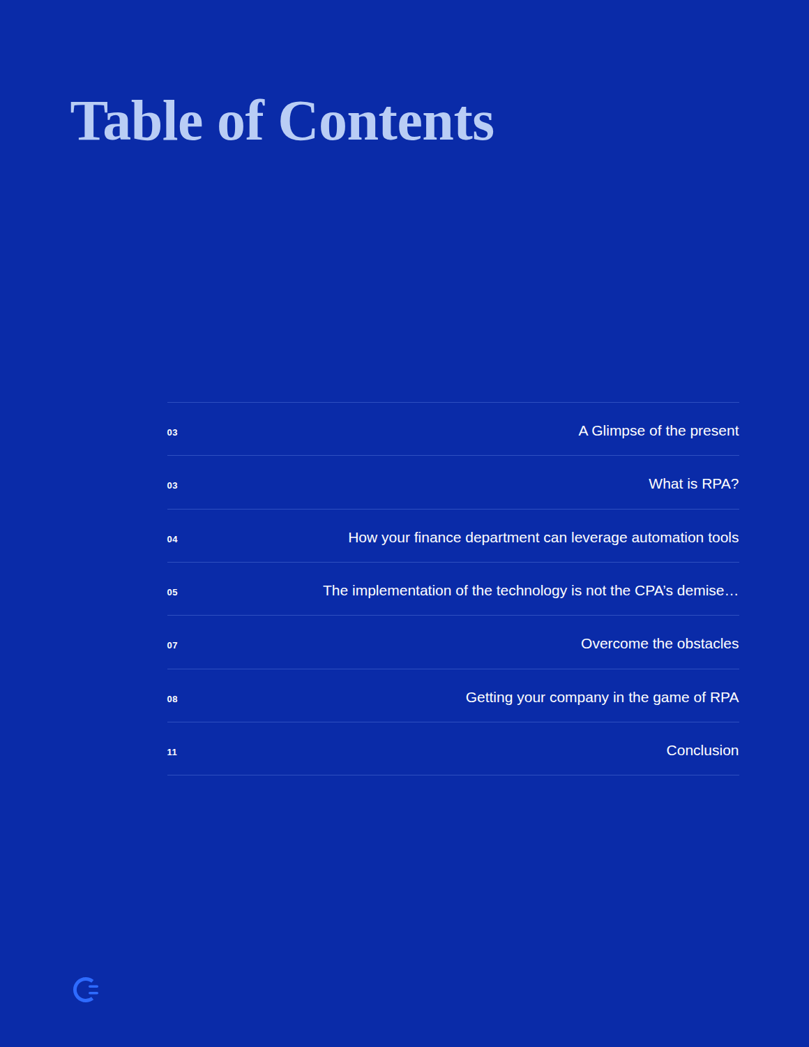Table of Contents
03 A Glimpse of the present
03 What is RPA?
04 How your finance department can leverage automation tools
05 The implementation of the technology is not the CPA’s demise…
07 Overcome the obstacles
08 Getting your company in the game of RPA
11 Conclusion